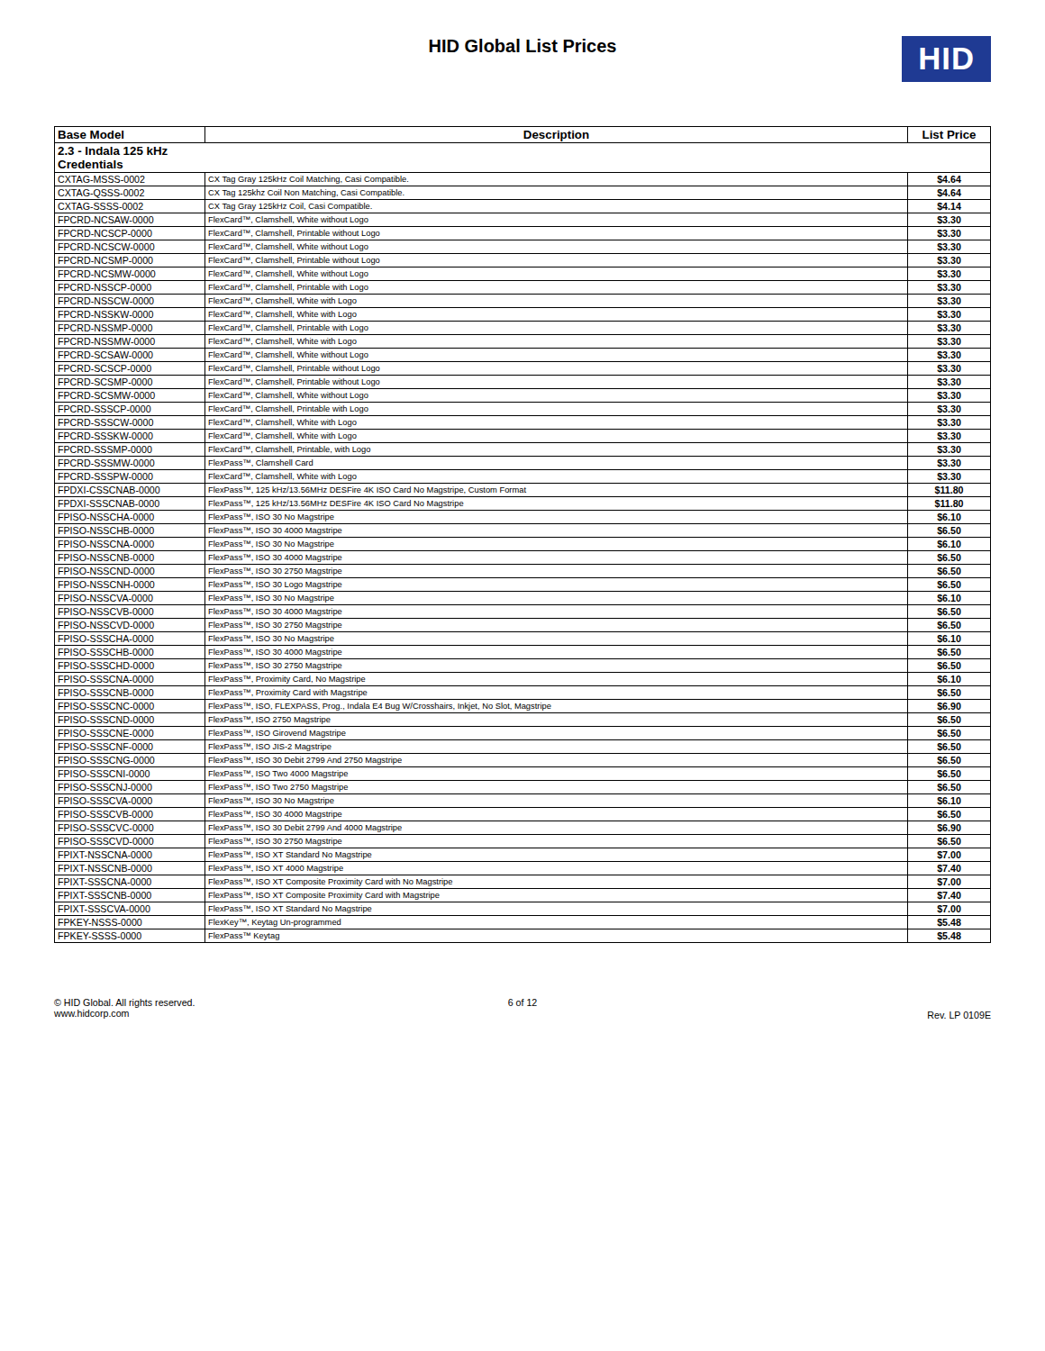HID Global List Prices
HID
| Base Model | Description | List Price |
| --- | --- | --- |
| 2.3 - Indala 125 kHz Credentials | | |
| CXTAG-MSSS-0002 | CX Tag Gray 125kHz Coil Matching, Casi Compatible. | $4.64 |
| CXTAG-QSSS-0002 | CX Tag 125khz Coil Non Matching, Casi Compatible. | $4.64 |
| CXTAG-SSSS-0002 | CX Tag Gray 125kHz Coil, Casi Compatible. | $4.14 |
| FPCRD-NCSAW-0000 | FlexCard™, Clamshell, White without Logo | $3.30 |
| FPCRD-NCSCP-0000 | FlexCard™, Clamshell, Printable without Logo | $3.30 |
| FPCRD-NCSCW-0000 | FlexCard™, Clamshell, White without Logo | $3.30 |
| FPCRD-NCSMP-0000 | FlexCard™, Clamshell, Printable without Logo | $3.30 |
| FPCRD-NCSMW-0000 | FlexCard™, Clamshell, White without Logo | $3.30 |
| FPCRD-NSSCP-0000 | FlexCard™, Clamshell, Printable with Logo | $3.30 |
| FPCRD-NSSCW-0000 | FlexCard™, Clamshell, White with Logo | $3.30 |
| FPCRD-NSSKW-0000 | FlexCard™, Clamshell, White with Logo | $3.30 |
| FPCRD-NSSMP-0000 | FlexCard™, Clamshell, Printable with Logo | $3.30 |
| FPCRD-NSSMW-0000 | FlexCard™, Clamshell, White with Logo | $3.30 |
| FPCRD-SCSAW-0000 | FlexCard™, Clamshell, White without Logo | $3.30 |
| FPCRD-SCSCP-0000 | FlexCard™, Clamshell, Printable without Logo | $3.30 |
| FPCRD-SCSMP-0000 | FlexCard™, Clamshell, Printable without Logo | $3.30 |
| FPCRD-SCSMW-0000 | FlexCard™, Clamshell, White without Logo | $3.30 |
| FPCRD-SSSCP-0000 | FlexCard™, Clamshell, Printable with Logo | $3.30 |
| FPCRD-SSSCW-0000 | FlexCard™, Clamshell, White with Logo | $3.30 |
| FPCRD-SSSKW-0000 | FlexCard™, Clamshell, White with Logo | $3.30 |
| FPCRD-SSSMP-0000 | FlexCard™, Clamshell, Printable, with Logo | $3.30 |
| FPCRD-SSSMW-0000 | FlexPass™, Clamshell Card | $3.30 |
| FPCRD-SSSPW-0000 | FlexCard™, Clamshell, White with Logo | $3.30 |
| FPDXI-CSSCNAB-0000 | FlexPass™, 125 kHz/13.56MHz DESFire 4K ISO Card No Magstripe, Custom Format | $11.80 |
| FPDXI-SSSCNAB-0000 | FlexPass™, 125 kHz/13.56MHz DESFire 4K ISO Card No Magstripe | $11.80 |
| FPISO-NSSCHA-0000 | FlexPass™, ISO 30 No Magstripe | $6.10 |
| FPISO-NSSCHB-0000 | FlexPass™, ISO 30 4000 Magstripe | $6.50 |
| FPISO-NSSCNA-0000 | FlexPass™, ISO 30 No Magstripe | $6.10 |
| FPISO-NSSCNB-0000 | FlexPass™, ISO 30 4000 Magstripe | $6.50 |
| FPISO-NSSCND-0000 | FlexPass™, ISO 30 2750 Magstripe | $6.50 |
| FPISO-NSSCNH-0000 | FlexPass™, ISO 30 Logo Magstripe | $6.50 |
| FPISO-NSSCVA-0000 | FlexPass™, ISO 30 No Magstripe | $6.10 |
| FPISO-NSSCVB-0000 | FlexPass™, ISO 30 4000 Magstripe | $6.50 |
| FPISO-NSSCVD-0000 | FlexPass™, ISO 30 2750 Magstripe | $6.50 |
| FPISO-SSSCHA-0000 | FlexPass™, ISO 30 No Magstripe | $6.10 |
| FPISO-SSSCHB-0000 | FlexPass™, ISO 30 4000 Magstripe | $6.50 |
| FPISO-SSSCHD-0000 | FlexPass™, ISO 30 2750 Magstripe | $6.50 |
| FPISO-SSSCNA-0000 | FlexPass™, Proximity Card, No Magstripe | $6.10 |
| FPISO-SSSCNB-0000 | FlexPass™, Proximity Card with Magstripe | $6.50 |
| FPISO-SSSCNC-0000 | FlexPass™, ISO, FLEXPASS, Prog., Indala E4 Bug W/Crosshairs, Inkjet, No Slot, Magstripe | $6.90 |
| FPISO-SSSCND-0000 | FlexPass™, ISO 2750 Magstripe | $6.50 |
| FPISO-SSSCNE-0000 | FlexPass™, ISO Girovend Magstripe | $6.50 |
| FPISO-SSSCNF-0000 | FlexPass™, ISO JIS-2 Magstripe | $6.50 |
| FPISO-SSSCNG-0000 | FlexPass™, ISO 30 Debit 2799 And 2750 Magstripe | $6.50 |
| FPISO-SSSCNI-0000 | FlexPass™, ISO Two 4000 Magstripe | $6.50 |
| FPISO-SSSCNJ-0000 | FlexPass™, ISO Two 2750 Magstripe | $6.50 |
| FPISO-SSSCVA-0000 | FlexPass™, ISO 30 No Magstripe | $6.10 |
| FPISO-SSSCVB-0000 | FlexPass™, ISO 30 4000 Magstripe | $6.50 |
| FPISO-SSSCVC-0000 | FlexPass™, ISO 30 Debit 2799 And 4000 Magstripe | $6.90 |
| FPISO-SSSCVD-0000 | FlexPass™, ISO 30 2750 Magstripe | $6.50 |
| FPIXT-NSSCNA-0000 | FlexPass™, ISO XT Standard No Magstripe | $7.00 |
| FPIXT-NSSCNB-0000 | FlexPass™, ISO XT 4000 Magstripe | $7.40 |
| FPIXT-SSSCNA-0000 | FlexPass™, ISO XT Composite Proximity Card with No Magstripe | $7.00 |
| FPIXT-SSSCNB-0000 | FlexPass™, ISO XT Composite Proximity Card with Magstripe | $7.40 |
| FPIXT-SSSCVA-0000 | FlexPass™, ISO XT Standard No Magstripe | $7.00 |
| FPKEY-NSSS-0000 | FlexKey™, Keytag Un-programmed | $5.48 |
| FPKEY-SSSS-0000 | FlexPass™ Keytag | $5.48 |
© HID Global. All rights reserved.
www.hidcorp.com
6 of 12
Rev. LP 0109E